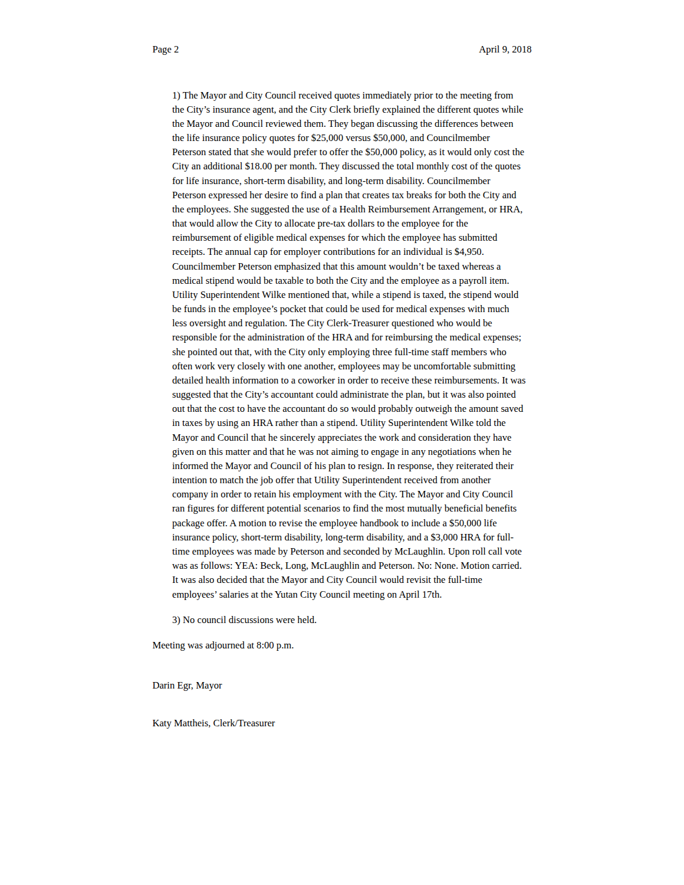Page 2
April 9, 2018
1) The Mayor and City Council received quotes immediately prior to the meeting from the City’s insurance agent, and the City Clerk briefly explained the different quotes while the Mayor and Council reviewed them. They began discussing the differences between the life insurance policy quotes for $25,000 versus $50,000, and Councilmember Peterson stated that she would prefer to offer the $50,000 policy, as it would only cost the City an additional $18.00 per month. They discussed the total monthly cost of the quotes for life insurance, short-term disability, and long-term disability. Councilmember Peterson expressed her desire to find a plan that creates tax breaks for both the City and the employees. She suggested the use of a Health Reimbursement Arrangement, or HRA, that would allow the City to allocate pre-tax dollars to the employee for the reimbursement of eligible medical expenses for which the employee has submitted receipts. The annual cap for employer contributions for an individual is $4,950. Councilmember Peterson emphasized that this amount wouldn’t be taxed whereas a medical stipend would be taxable to both the City and the employee as a payroll item. Utility Superintendent Wilke mentioned that, while a stipend is taxed, the stipend would be funds in the employee’s pocket that could be used for medical expenses with much less oversight and regulation. The City Clerk-Treasurer questioned who would be responsible for the administration of the HRA and for reimbursing the medical expenses; she pointed out that, with the City only employing three full-time staff members who often work very closely with one another, employees may be uncomfortable submitting detailed health information to a coworker in order to receive these reimbursements. It was suggested that the City’s accountant could administrate the plan, but it was also pointed out that the cost to have the accountant do so would probably outweigh the amount saved in taxes by using an HRA rather than a stipend. Utility Superintendent Wilke told the Mayor and Council that he sincerely appreciates the work and consideration they have given on this matter and that he was not aiming to engage in any negotiations when he informed the Mayor and Council of his plan to resign. In response, they reiterated their intention to match the job offer that Utility Superintendent received from another company in order to retain his employment with the City. The Mayor and City Council ran figures for different potential scenarios to find the most mutually beneficial benefits package offer. A motion to revise the employee handbook to include a $50,000 life insurance policy, short-term disability, long-term disability, and a $3,000 HRA for full-time employees was made by Peterson and seconded by McLaughlin. Upon roll call vote was as follows: YEA: Beck, Long, McLaughlin and Peterson. No: None. Motion carried. It was also decided that the Mayor and City Council would revisit the full-time employees’ salaries at the Yutan City Council meeting on April 17th.
3) No council discussions were held.
Meeting was adjourned at 8:00 p.m.
Darin Egr, Mayor
Katy Mattheis, Clerk/Treasurer